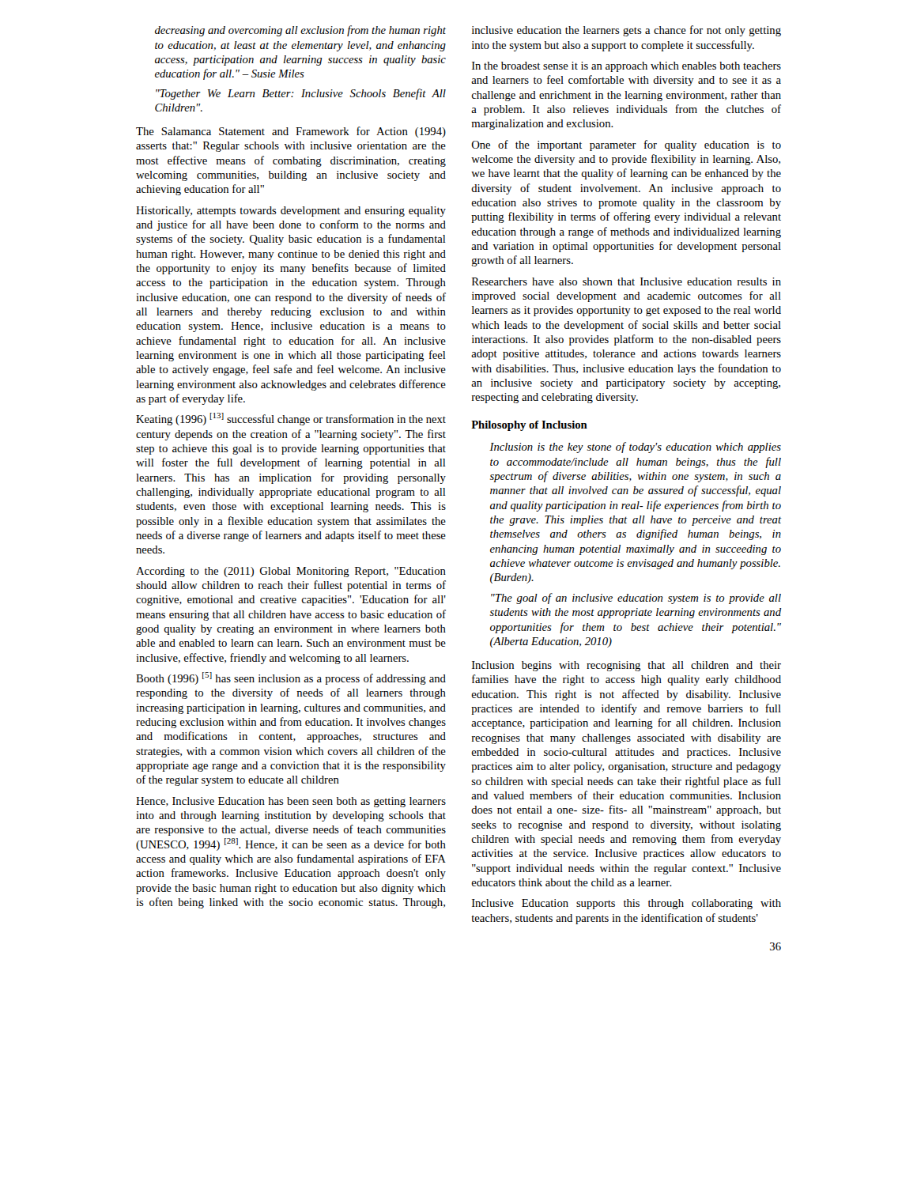decreasing and overcoming all exclusion from the human right to education, at least at the elementary level, and enhancing access, participation and learning success in quality basic education for all." – Susie Miles
"Together We Learn Better: Inclusive Schools Benefit All Children".
The Salamanca Statement and Framework for Action (1994) asserts that:" Regular schools with inclusive orientation are the most effective means of combating discrimination, creating welcoming communities, building an inclusive society and achieving education for all"
Historically, attempts towards development and ensuring equality and justice for all have been done to conform to the norms and systems of the society. Quality basic education is a fundamental human right. However, many continue to be denied this right and the opportunity to enjoy its many benefits because of limited access to the participation in the education system. Through inclusive education, one can respond to the diversity of needs of all learners and thereby reducing exclusion to and within education system. Hence, inclusive education is a means to achieve fundamental right to education for all. An inclusive learning environment is one in which all those participating feel able to actively engage, feel safe and feel welcome. An inclusive learning environment also acknowledges and celebrates difference as part of everyday life.
Keating (1996) [13] successful change or transformation in the next century depends on the creation of a "learning society". The first step to achieve this goal is to provide learning opportunities that will foster the full development of learning potential in all learners. This has an implication for providing personally challenging, individually appropriate educational program to all students, even those with exceptional learning needs. This is possible only in a flexible education system that assimilates the needs of a diverse range of learners and adapts itself to meet these needs.
According to the (2011) Global Monitoring Report, "Education should allow children to reach their fullest potential in terms of cognitive, emotional and creative capacities". 'Education for all' means ensuring that all children have access to basic education of good quality by creating an environment in where learners both able and enabled to learn can learn. Such an environment must be inclusive, effective, friendly and welcoming to all learners.
Booth (1996) [5] has seen inclusion as a process of addressing and responding to the diversity of needs of all learners through increasing participation in learning, cultures and communities, and reducing exclusion within and from education. It involves changes and modifications in content, approaches, structures and strategies, with a common vision which covers all children of the appropriate age range and a conviction that it is the responsibility of the regular system to educate all children
Hence, Inclusive Education has been seen both as getting learners into and through learning institution by developing schools that are responsive to the actual, diverse needs of teach communities (UNESCO, 1994) [28]. Hence, it can be seen as a device for both access and quality which are also fundamental aspirations of EFA action frameworks. Inclusive Education approach doesn't only provide the basic human right to education but also dignity which is often being linked with the socio economic status. Through, inclusive education the learners gets a chance for not only getting into the system but also a support to complete it successfully.
In the broadest sense it is an approach which enables both teachers and learners to feel comfortable with diversity and to see it as a challenge and enrichment in the learning environment, rather than a problem. It also relieves individuals from the clutches of marginalization and exclusion.
One of the important parameter for quality education is to welcome the diversity and to provide flexibility in learning. Also, we have learnt that the quality of learning can be enhanced by the diversity of student involvement. An inclusive approach to education also strives to promote quality in the classroom by putting flexibility in terms of offering every individual a relevant education through a range of methods and individualized learning and variation in optimal opportunities for development personal growth of all learners.
Researchers have also shown that Inclusive education results in improved social development and academic outcomes for all learners as it provides opportunity to get exposed to the real world which leads to the development of social skills and better social interactions. It also provides platform to the non-disabled peers adopt positive attitudes, tolerance and actions towards learners with disabilities. Thus, inclusive education lays the foundation to an inclusive society and participatory society by accepting, respecting and celebrating diversity.
Philosophy of Inclusion
Inclusion is the key stone of today's education which applies to accommodate/include all human beings, thus the full spectrum of diverse abilities, within one system, in such a manner that all involved can be assured of successful, equal and quality participation in real- life experiences from birth to the grave. This implies that all have to perceive and treat themselves and others as dignified human beings, in enhancing human potential maximally and in succeeding to achieve whatever outcome is envisaged and humanly possible. (Burden).
"The goal of an inclusive education system is to provide all students with the most appropriate learning environments and opportunities for them to best achieve their potential." (Alberta Education, 2010)
Inclusion begins with recognising that all children and their families have the right to access high quality early childhood education. This right is not affected by disability. Inclusive practices are intended to identify and remove barriers to full acceptance, participation and learning for all children. Inclusion recognises that many challenges associated with disability are embedded in socio-cultural attitudes and practices. Inclusive practices aim to alter policy, organisation, structure and pedagogy so children with special needs can take their rightful place as full and valued members of their education communities. Inclusion does not entail a one- size- fits- all "mainstream" approach, but seeks to recognise and respond to diversity, without isolating children with special needs and removing them from everyday activities at the service. Inclusive practices allow educators to "support individual needs within the regular context." Inclusive educators think about the child as a learner.
Inclusive Education supports this through collaborating with teachers, students and parents in the identification of students'
36